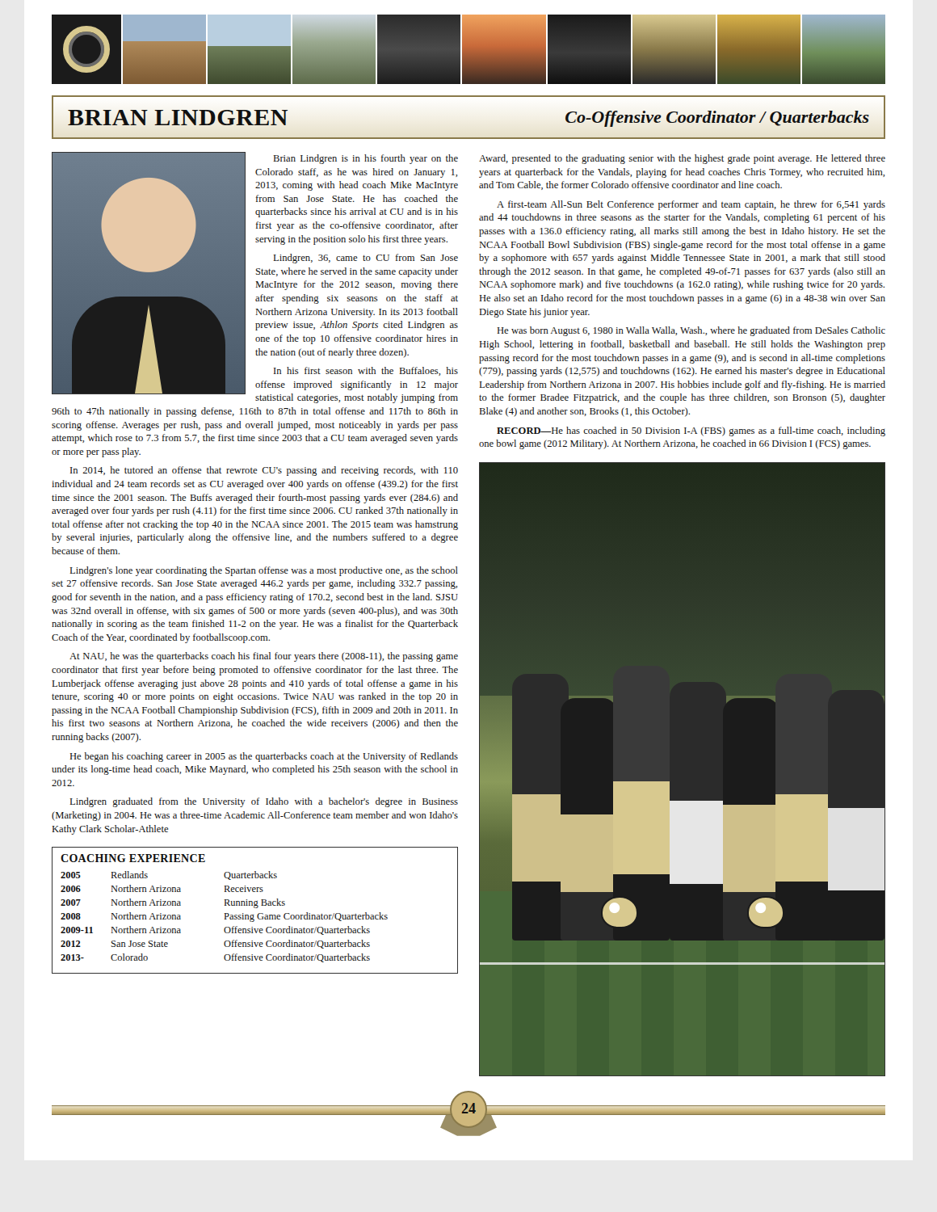BRIAN LINDGREN
Co-Offensive Coordinator / Quarterbacks
Brian Lindgren is in his fourth year on the Colorado staff, as he was hired on January 1, 2013, coming with head coach Mike MacIntyre from San Jose State. He has coached the quarterbacks since his arrival at CU and is in his first year as the co-offensive coordinator, after serving in the position solo his first three years.
Lindgren, 36, came to CU from San Jose State, where he served in the same capacity under MacIntyre for the 2012 season, moving there after spending six seasons on the staff at Northern Arizona University. In its 2013 football preview issue, Athlon Sports cited Lindgren as one of the top 10 offensive coordinator hires in the nation (out of nearly three dozen).
In his first season with the Buffaloes, his offense improved significantly in 12 major statistical categories, most notably jumping from 96th to 47th nationally in passing defense, 116th to 87th in total offense and 117th to 86th in scoring offense. Averages per rush, pass and overall jumped, most noticeably in yards per pass attempt, which rose to 7.3 from 5.7, the first time since 2003 that a CU team averaged seven yards or more per pass play.
In 2014, he tutored an offense that rewrote CU's passing and receiving records, with 110 individual and 24 team records set as CU averaged over 400 yards on offense (439.2) for the first time since the 2001 season. The Buffs averaged their fourth-most passing yards ever (284.6) and averaged over four yards per rush (4.11) for the first time since 2006. CU ranked 37th nationally in total offense after not cracking the top 40 in the NCAA since 2001. The 2015 team was hamstrung by several injuries, particularly along the offensive line, and the numbers suffered to a degree because of them.
Lindgren's lone year coordinating the Spartan offense was a most productive one, as the school set 27 offensive records. San Jose State averaged 446.2 yards per game, including 332.7 passing, good for seventh in the nation, and a pass efficiency rating of 170.2, second best in the land. SJSU was 32nd overall in offense, with six games of 500 or more yards (seven 400-plus), and was 30th nationally in scoring as the team finished 11-2 on the year. He was a finalist for the Quarterback Coach of the Year, coordinated by footballscoop.com.
At NAU, he was the quarterbacks coach his final four years there (2008-11), the passing game coordinator that first year before being promoted to offensive coordinator for the last three. The Lumberjack offense averaging just above 28 points and 410 yards of total offense a game in his tenure, scoring 40 or more points on eight occasions. Twice NAU was ranked in the top 20 in passing in the NCAA Football Championship Subdivision (FCS), fifth in 2009 and 20th in 2011. In his first two seasons at Northern Arizona, he coached the wide receivers (2006) and then the running backs (2007).
He began his coaching career in 2005 as the quarterbacks coach at the University of Redlands under its long-time head coach, Mike Maynard, who completed his 25th season with the school in 2012.
Lindgren graduated from the University of Idaho with a bachelor's degree in Business (Marketing) in 2004. He was a three-time Academic All-Conference team member and won Idaho's Kathy Clark Scholar-Athlete
COACHING EXPERIENCE
| 2005 | Redlands | Quarterbacks |
| 2006 | Northern Arizona | Receivers |
| 2007 | Northern Arizona | Running Backs |
| 2008 | Northern Arizona | Passing Game Coordinator/Quarterbacks |
| 2009-11 | Northern Arizona | Offensive Coordinator/Quarterbacks |
| 2012 | San Jose State | Offensive Coordinator/Quarterbacks |
| 2013- | Colorado | Offensive Coordinator/Quarterbacks |
Award, presented to the graduating senior with the highest grade point average. He lettered three years at quarterback for the Vandals, playing for head coaches Chris Tormey, who recruited him, and Tom Cable, the former Colorado offensive coordinator and line coach.
A first-team All-Sun Belt Conference performer and team captain, he threw for 6,541 yards and 44 touchdowns in three seasons as the starter for the Vandals, completing 61 percent of his passes with a 136.0 efficiency rating, all marks still among the best in Idaho history. He set the NCAA Football Bowl Subdivision (FBS) single-game record for the most total offense in a game by a sophomore with 657 yards against Middle Tennessee State in 2001, a mark that still stood through the 2012 season. In that game, he completed 49-of-71 passes for 637 yards (also still an NCAA sophomore mark) and five touchdowns (a 162.0 rating), while rushing twice for 20 yards. He also set an Idaho record for the most touchdown passes in a game (6) in a 48-38 win over San Diego State his junior year.
He was born August 6, 1980 in Walla Walla, Wash., where he graduated from DeSales Catholic High School, lettering in football, basketball and baseball. He still holds the Washington prep passing record for the most touchdown passes in a game (9), and is second in all-time completions (779), passing yards (12,575) and touchdowns (162). He earned his master's degree in Educational Leadership from Northern Arizona in 2007. His hobbies include golf and fly-fishing. He is married to the former Bradee Fitzpatrick, and the couple has three children, son Bronson (5), daughter Blake (4) and another son, Brooks (1, this October).
RECORD—He has coached in 50 Division I-A (FBS) games as a full-time coach, including one bowl game (2012 Military). At Northern Arizona, he coached in 66 Division I (FCS) games.
24